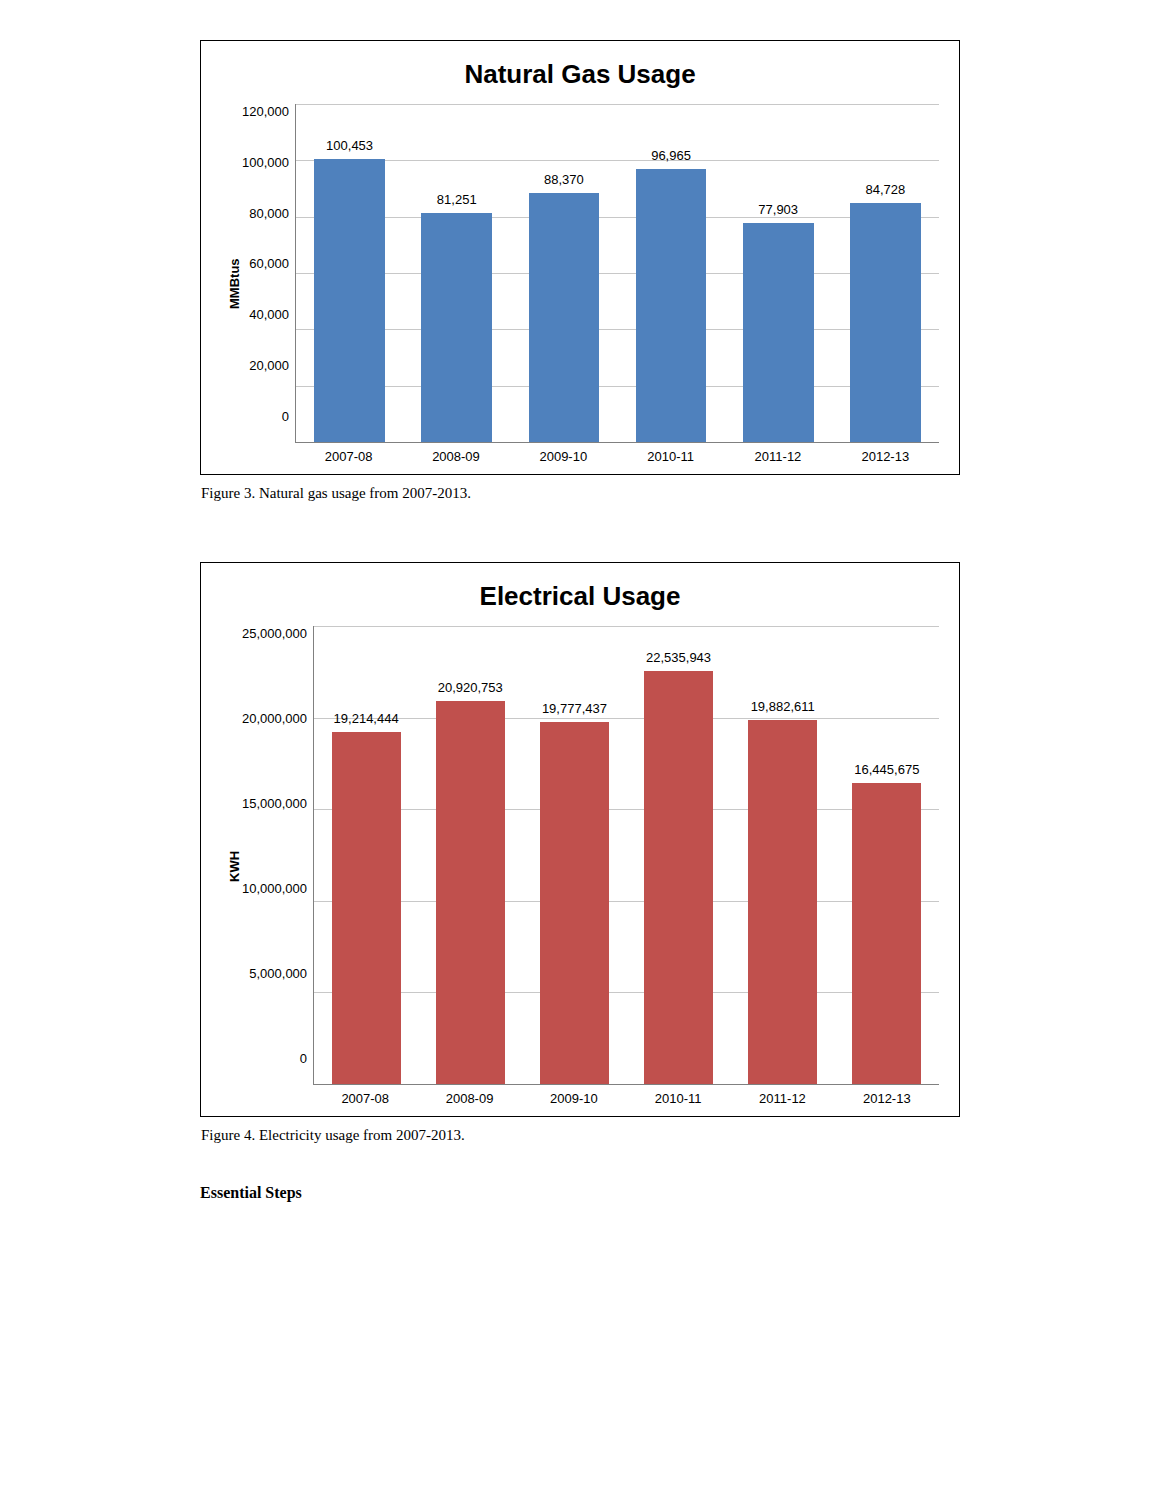Natural Gas Usage
MMBtus
120,000 100,000 80,000 60,000 40,000 20,000 0
100,453
81,251
88,370
96,965
77,903
84,728
2007-08 2008-09 2009-10 2010-11 2011-12 2012-13
Figure 3. Natural gas usage from 2007-2013.
Electrical Usage
KWH
25,000,000 20,000,000 15,000,000 10,000,000 5,000,000 0
19,214,444
20,920,753
19,777,437
22,535,943
19,882,611
16,445,675
2007-08 2008-09 2009-10 2010-11 2011-12 2012-13
Figure 4. Electricity usage from 2007-2013.
Essential Steps